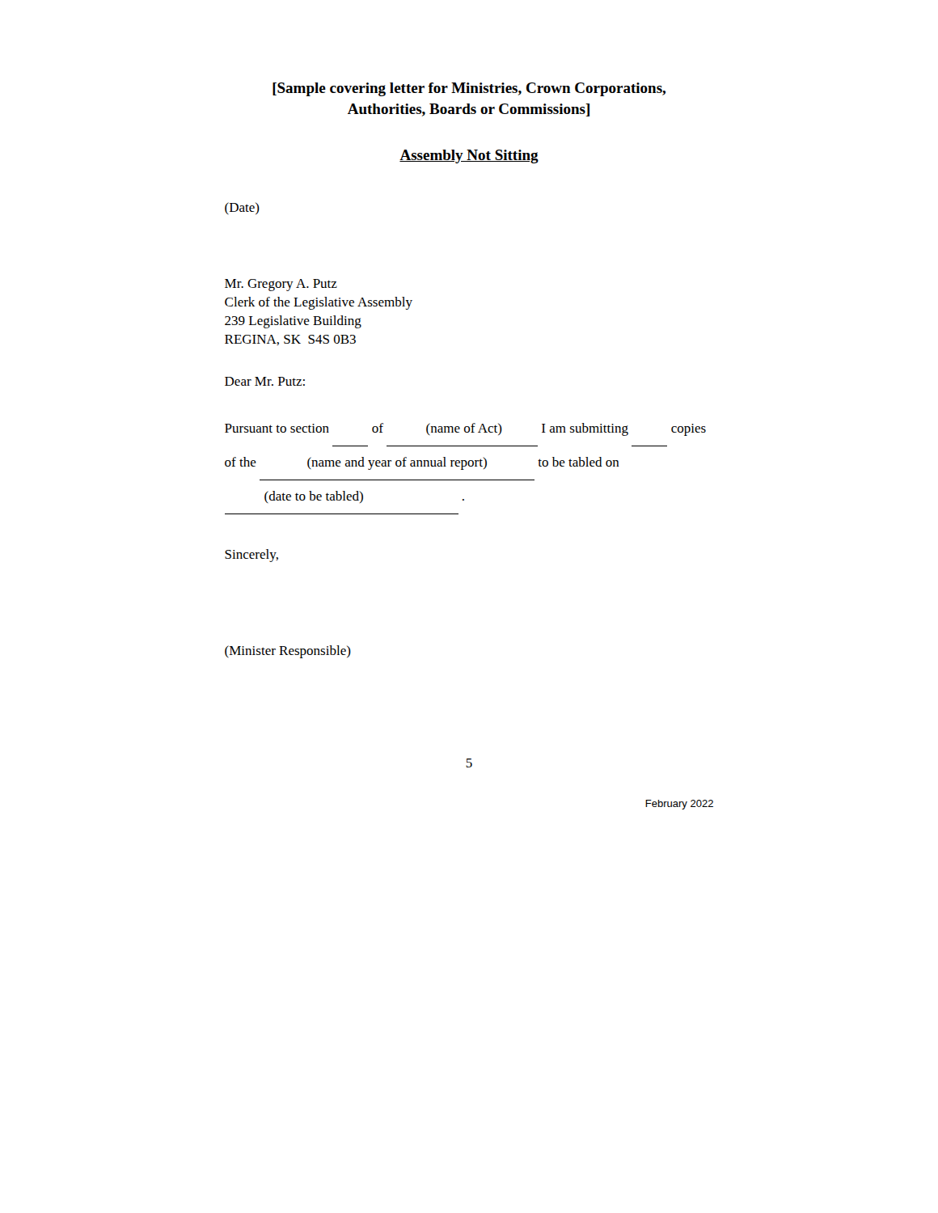[Sample covering letter for Ministries, Crown Corporations,
Authorities, Boards or Commissions]
Assembly Not Sitting
(Date)
Mr. Gregory A. Putz
Clerk of the Legislative Assembly
239 Legislative Building
REGINA, SK S4S 0B3
Dear Mr. Putz:
Pursuant to section of (name of Act) I am submitting copies of the (name and year of annual report) to be tabled on (date to be tabled) .
Sincerely,
(Minister Responsible)
5
February 2022